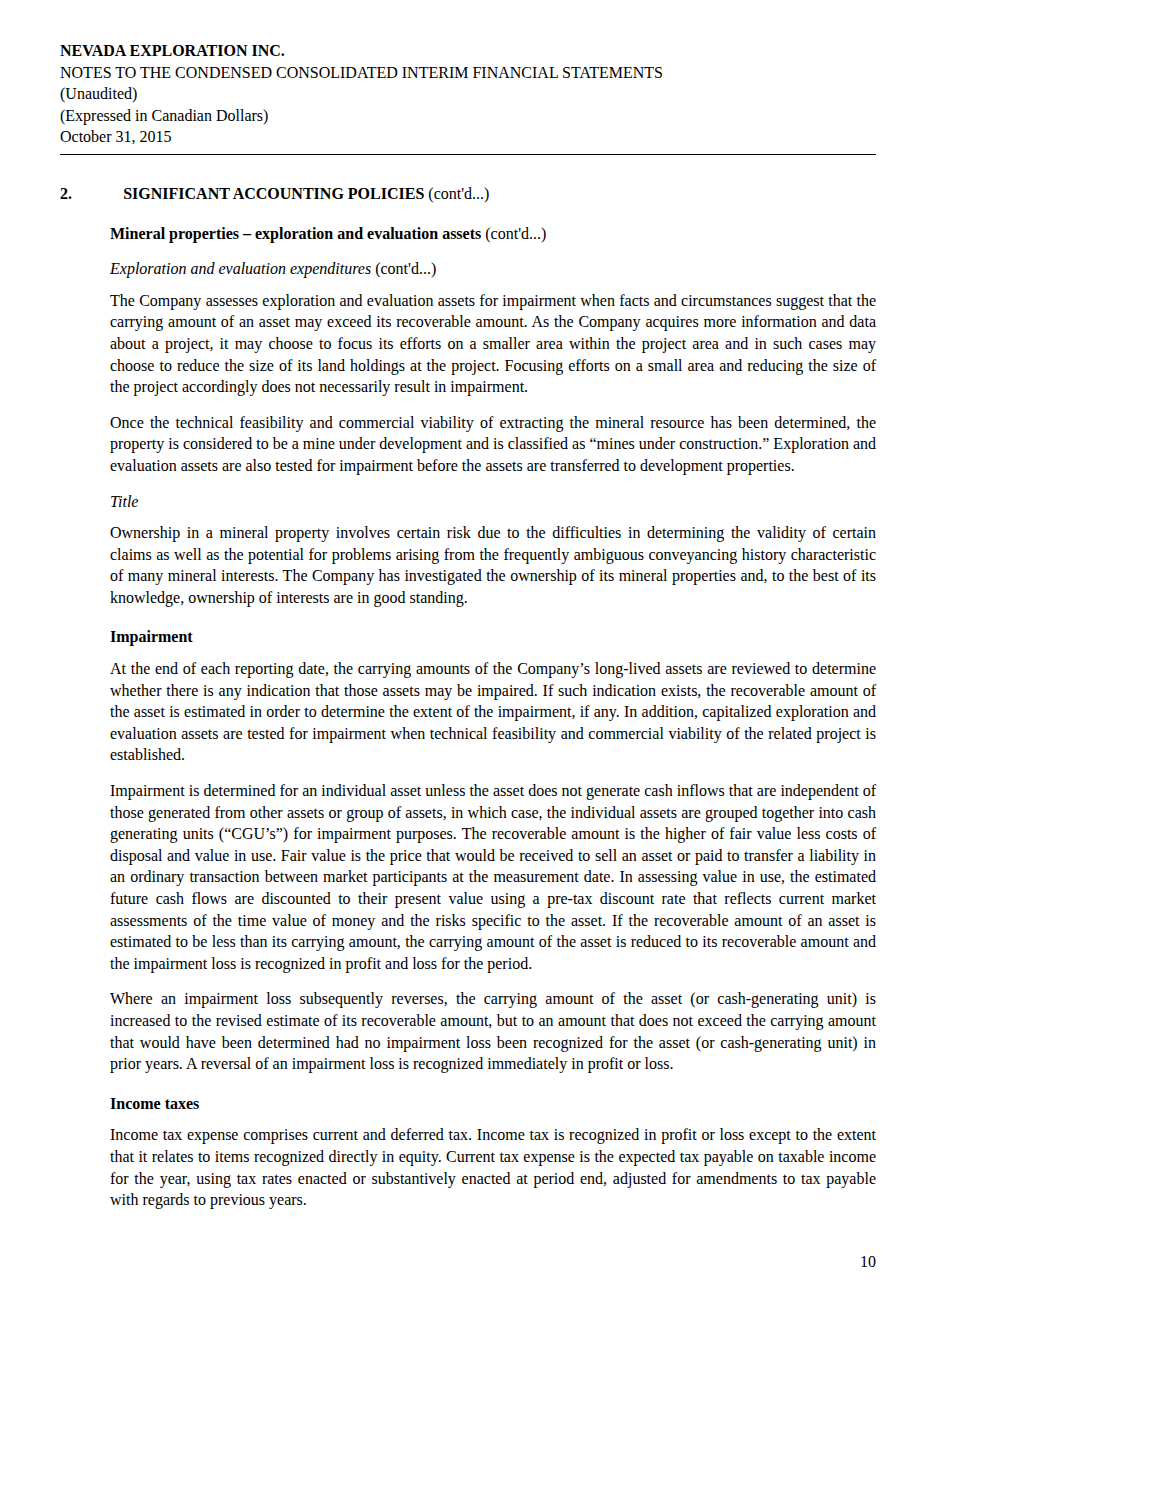Nevada Exploration Inc.
Notes to the Condensed Consolidated Interim Financial Statements
(Unaudited)
(Expressed in Canadian Dollars)
October 31, 2015
2.
SIGNIFICANT ACCOUNTING POLICIES (cont'd...)
Mineral properties – exploration and evaluation assets (cont'd...)
Exploration and evaluation expenditures (cont'd...)
The Company assesses exploration and evaluation assets for impairment when facts and circumstances suggest that the carrying amount of an asset may exceed its recoverable amount. As the Company acquires more information and data about a project, it may choose to focus its efforts on a smaller area within the project area and in such cases may choose to reduce the size of its land holdings at the project. Focusing efforts on a small area and reducing the size of the project accordingly does not necessarily result in impairment.
Once the technical feasibility and commercial viability of extracting the mineral resource has been determined, the property is considered to be a mine under development and is classified as “mines under construction.” Exploration and evaluation assets are also tested for impairment before the assets are transferred to development properties.
Title
Ownership in a mineral property involves certain risk due to the difficulties in determining the validity of certain claims as well as the potential for problems arising from the frequently ambiguous conveyancing history characteristic of many mineral interests. The Company has investigated the ownership of its mineral properties and, to the best of its knowledge, ownership of interests are in good standing.
Impairment
At the end of each reporting date, the carrying amounts of the Company’s long-lived assets are reviewed to determine whether there is any indication that those assets may be impaired. If such indication exists, the recoverable amount of the asset is estimated in order to determine the extent of the impairment, if any. In addition, capitalized exploration and evaluation assets are tested for impairment when technical feasibility and commercial viability of the related project is established.
Impairment is determined for an individual asset unless the asset does not generate cash inflows that are independent of those generated from other assets or group of assets, in which case, the individual assets are grouped together into cash generating units (“CGU’s”) for impairment purposes. The recoverable amount is the higher of fair value less costs of disposal and value in use. Fair value is the price that would be received to sell an asset or paid to transfer a liability in an ordinary transaction between market participants at the measurement date. In assessing value in use, the estimated future cash flows are discounted to their present value using a pre-tax discount rate that reflects current market assessments of the time value of money and the risks specific to the asset. If the recoverable amount of an asset is estimated to be less than its carrying amount, the carrying amount of the asset is reduced to its recoverable amount and the impairment loss is recognized in profit and loss for the period.
Where an impairment loss subsequently reverses, the carrying amount of the asset (or cash-generating unit) is increased to the revised estimate of its recoverable amount, but to an amount that does not exceed the carrying amount that would have been determined had no impairment loss been recognized for the asset (or cash-generating unit) in prior years. A reversal of an impairment loss is recognized immediately in profit or loss.
Income taxes
Income tax expense comprises current and deferred tax. Income tax is recognized in profit or loss except to the extent that it relates to items recognized directly in equity. Current tax expense is the expected tax payable on taxable income for the year, using tax rates enacted or substantively enacted at period end, adjusted for amendments to tax payable with regards to previous years.
10